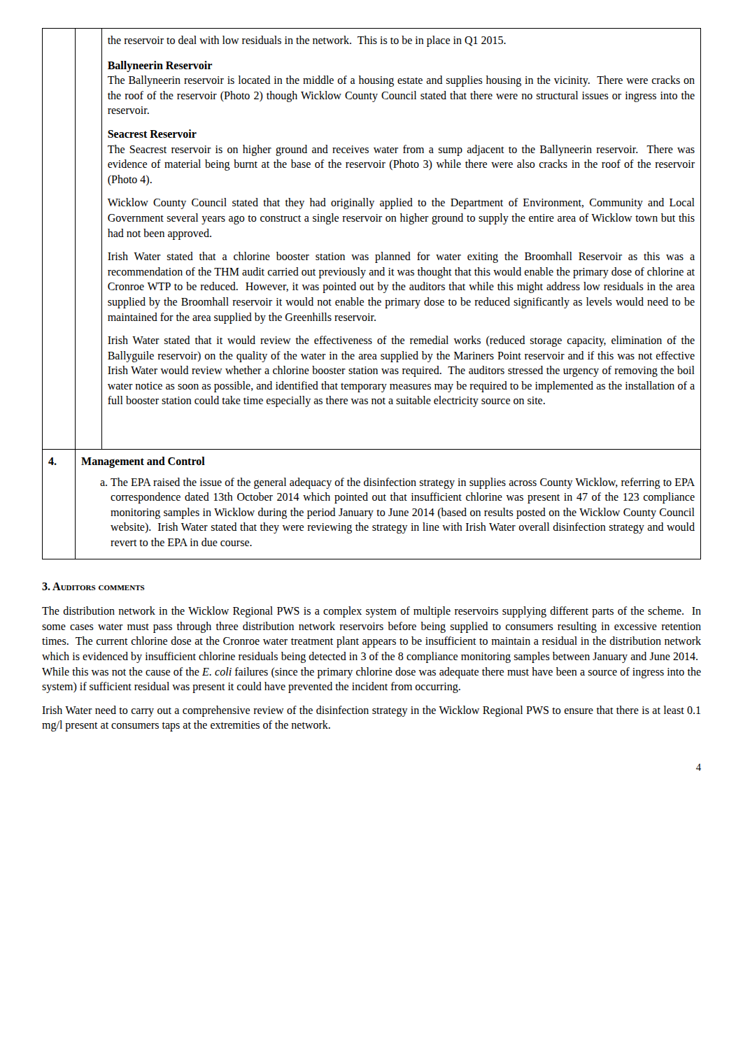| | | the reservoir to deal with low residuals in the network. This is to be in place in Q1 2015. Ballyneerin Reservoir The Ballyneerin reservoir is located in the middle of a housing estate and supplies housing in the vicinity. There were cracks on the roof of the reservoir (Photo 2) though Wicklow County Council stated that there were no structural issues or ingress into the reservoir. Seacrest Reservoir The Seacrest reservoir is on higher ground and receives water from a sump adjacent to the Ballyneerin reservoir. There was evidence of material being burnt at the base of the reservoir (Photo 3) while there were also cracks in the roof of the reservoir (Photo 4). Wicklow County Council stated that they had originally applied to the Department of Environment, Community and Local Government several years ago to construct a single reservoir on higher ground to supply the entire area of Wicklow town but this had not been approved. Irish Water stated that a chlorine booster station was planned for water exiting the Broomhall Reservoir as this was a recommendation of the THM audit carried out previously and it was thought that this would enable the primary dose of chlorine at Cronroe WTP to be reduced. However, it was pointed out by the auditors that while this might address low residuals in the area supplied by the Broomhall reservoir it would not enable the primary dose to be reduced significantly as levels would need to be maintained for the area supplied by the Greenhills reservoir. Irish Water stated that it would review the effectiveness of the remedial works (reduced storage capacity, elimination of the Ballyguile reservoir) on the quality of the water in the area supplied by the Mariners Point reservoir and if this was not effective Irish Water would review whether a chlorine booster station was required. The auditors stressed the urgency of removing the boil water notice as soon as possible, and identified that temporary measures may be required to be implemented as the installation of a full booster station could take time especially as there was not a suitable electricity source on site. |
| 4. | Management and Control The EPA raised the issue of the general adequacy of the disinfection strategy in supplies across County Wicklow, referring to EPA correspondence dated 13th October 2014 which pointed out that insufficient chlorine was present in 47 of the 123 compliance monitoring samples in Wicklow during the period January to June 2014 (based on results posted on the Wicklow County Council website). Irish Water stated that they were reviewing the strategy in line with Irish Water overall disinfection strategy and would revert to the EPA in due course. |
3. Auditors comments
The distribution network in the Wicklow Regional PWS is a complex system of multiple reservoirs supplying different parts of the scheme. In some cases water must pass through three distribution network reservoirs before being supplied to consumers resulting in excessive retention times. The current chlorine dose at the Cronroe water treatment plant appears to be insufficient to maintain a residual in the distribution network which is evidenced by insufficient chlorine residuals being detected in 3 of the 8 compliance monitoring samples between January and June 2014. While this was not the cause of the E. coli failures (since the primary chlorine dose was adequate there must have been a source of ingress into the system) if sufficient residual was present it could have prevented the incident from occurring.
Irish Water need to carry out a comprehensive review of the disinfection strategy in the Wicklow Regional PWS to ensure that there is at least 0.1 mg/l present at consumers taps at the extremities of the network.
4